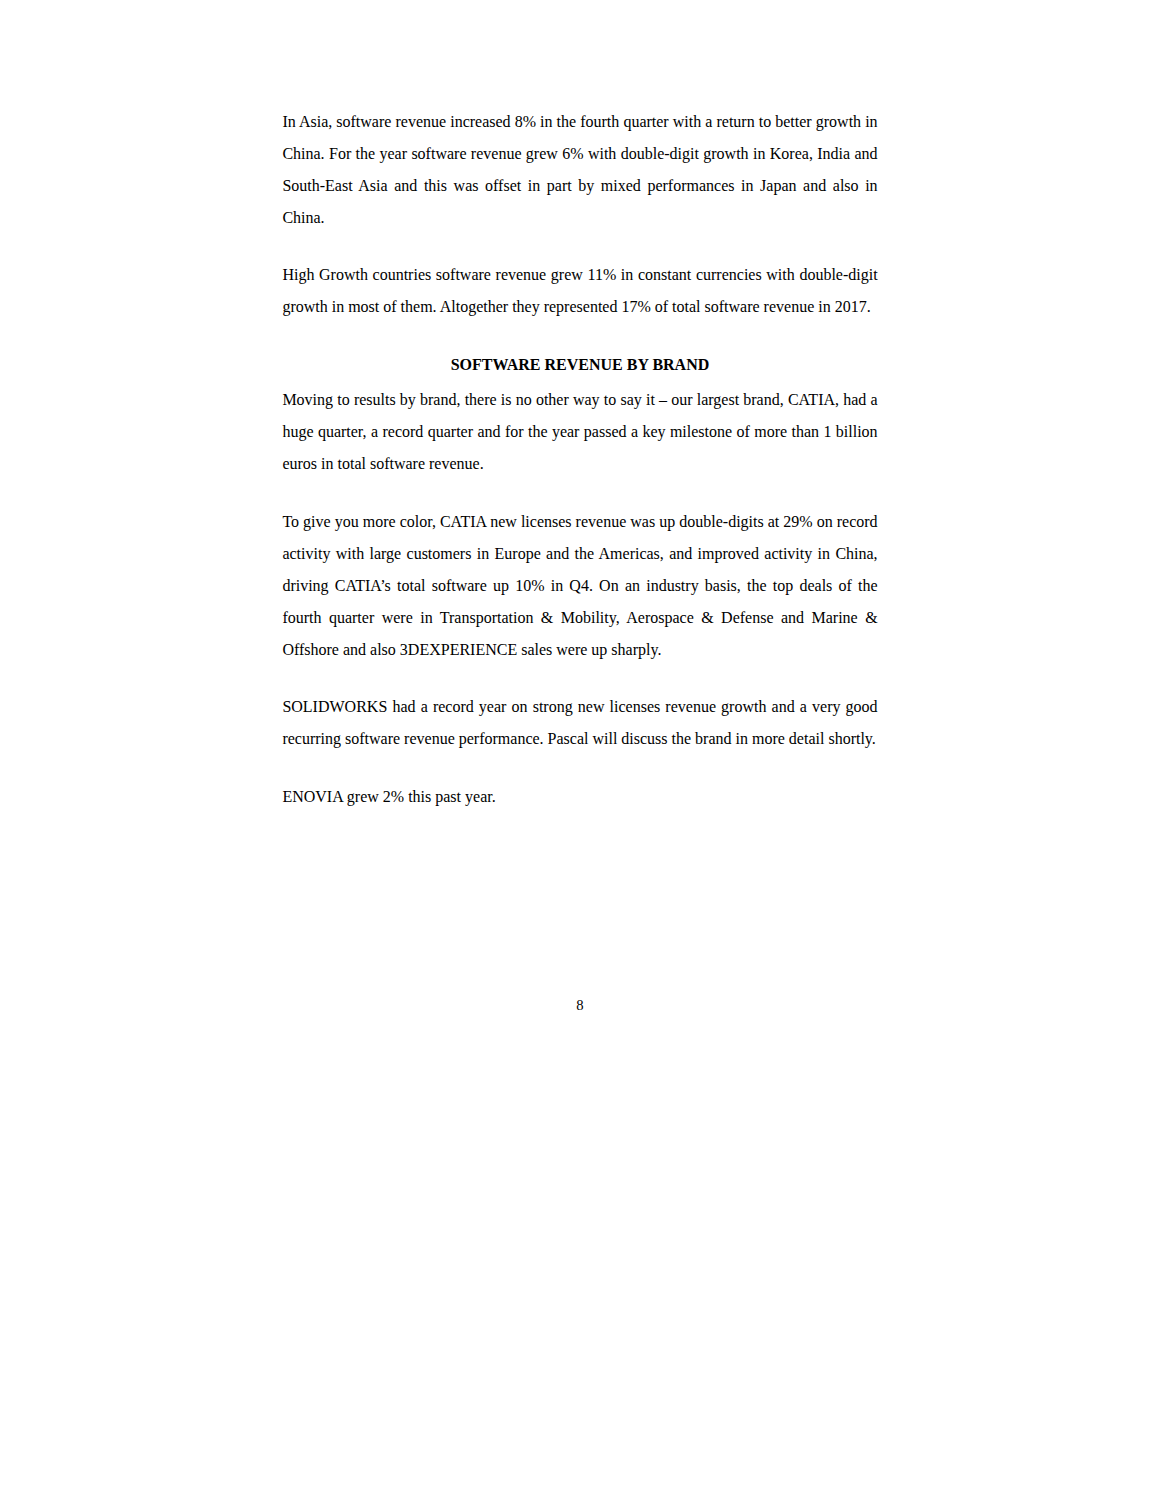In Asia, software revenue increased 8% in the fourth quarter with a return to better growth in China. For the year software revenue grew 6% with double-digit growth in Korea, India and South-East Asia and this was offset in part by mixed performances in Japan and also in China.
High Growth countries software revenue grew 11% in constant currencies with double-digit growth in most of them. Altogether they represented 17% of total software revenue in 2017.
SOFTWARE REVENUE BY BRAND
Moving to results by brand, there is no other way to say it – our largest brand, CATIA, had a huge quarter, a record quarter and for the year passed a key milestone of more than 1 billion euros in total software revenue.
To give you more color, CATIA new licenses revenue was up double-digits at 29% on record activity with large customers in Europe and the Americas, and improved activity in China, driving CATIA’s total software up 10% in Q4. On an industry basis, the top deals of the fourth quarter were in Transportation & Mobility, Aerospace & Defense and Marine & Offshore and also 3DEXPERIENCE sales were up sharply.
SOLIDWORKS had a record year on strong new licenses revenue growth and a very good recurring software revenue performance. Pascal will discuss the brand in more detail shortly.
ENOVIA grew 2% this past year.
8